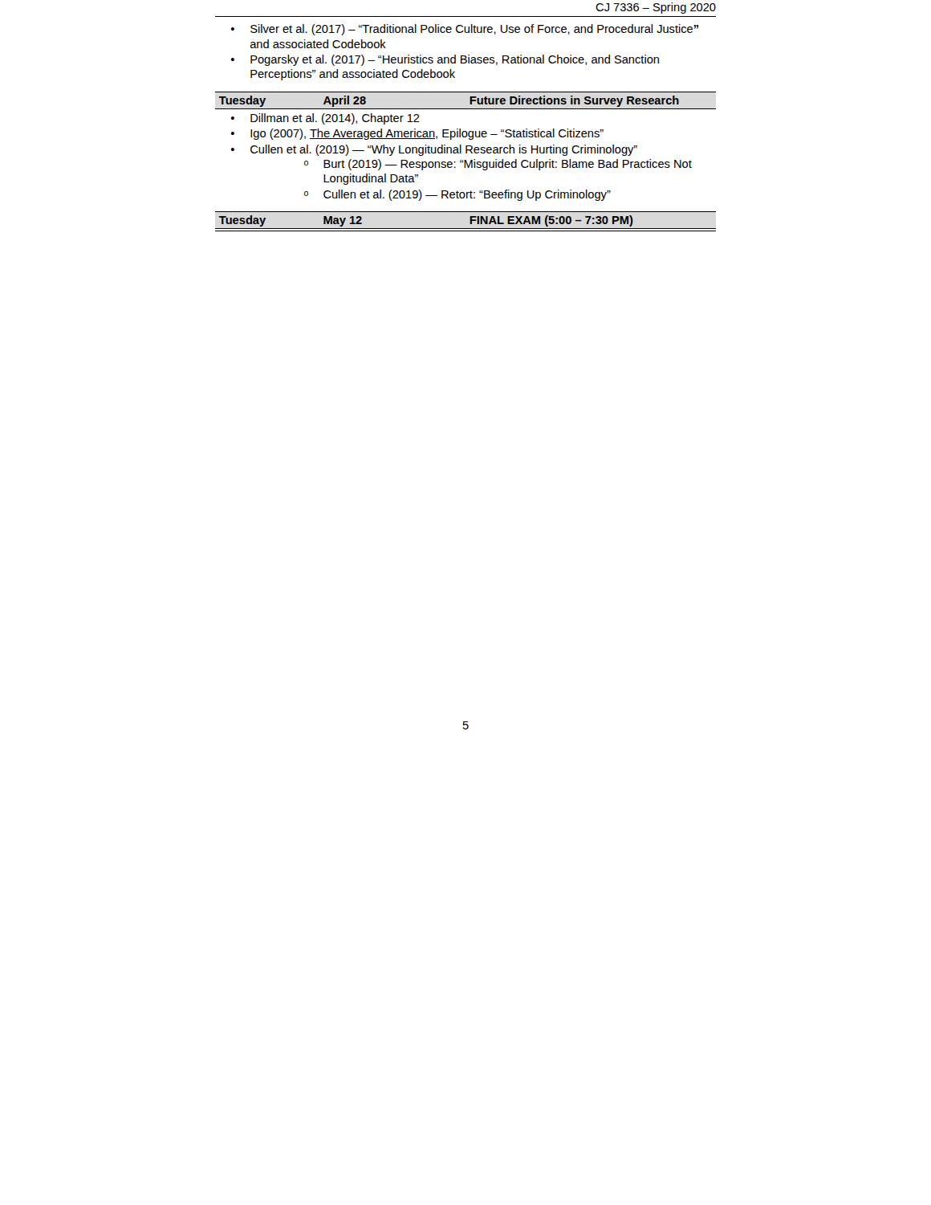CJ 7336 – Spring 2020
Silver et al. (2017) – “Traditional Police Culture, Use of Force, and Procedural Justice” and associated Codebook
Pogarsky et al. (2017) – “Heuristics and Biases, Rational Choice, and Sanction Perceptions” and associated Codebook
Tuesday April 28 Future Directions in Survey Research
Dillman et al. (2014), Chapter 12
Igo (2007), The Averaged American, Epilogue – “Statistical Citizens”
Cullen et al. (2019) — “Why Longitudinal Research is Hurting Criminology”
Burt (2019) — Response: “Misguided Culprit: Blame Bad Practices Not Longitudinal Data”
Cullen et al. (2019) — Retort: “Beefing Up Criminology”
Tuesday May 12 FINAL EXAM (5:00 – 7:30 PM)
5